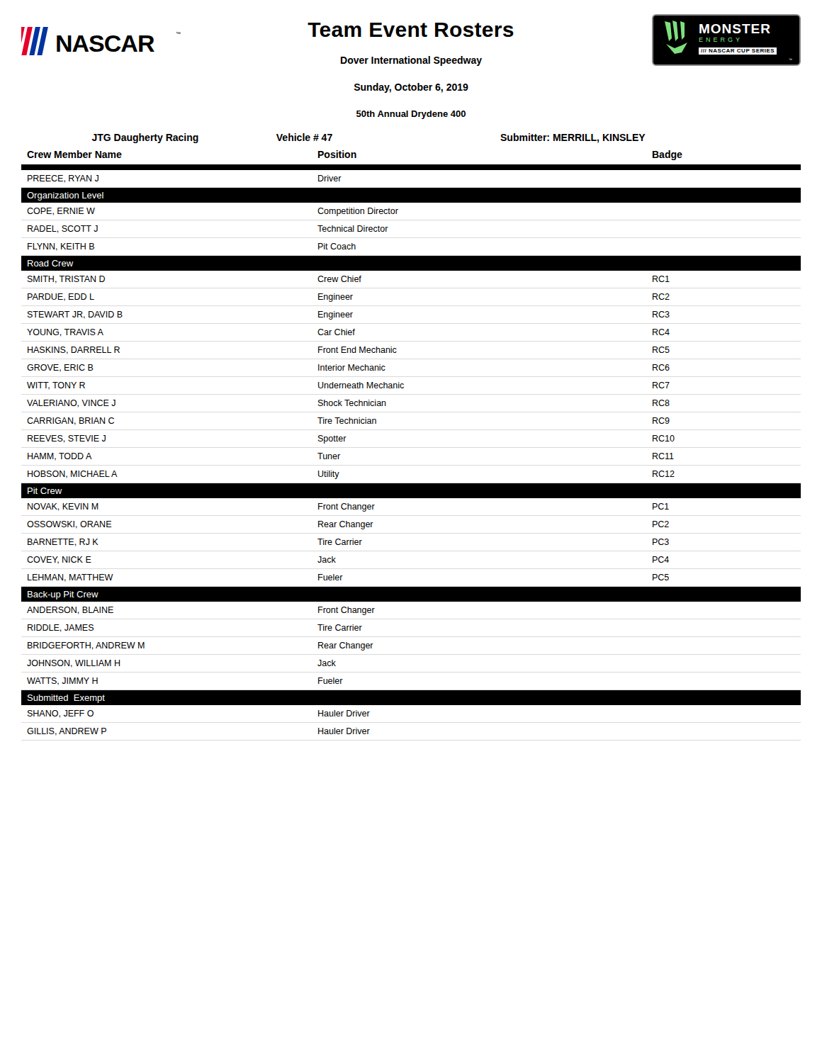NASCAR ™
Team Event Rosters
Dover International Speedway
Sunday, October 6, 2019
50th Annual Drydene 400
MONSTER
ENERGY
/// NASCAR CUP SERIES
™
JTG Daugherty Racing
Vehicle # 47
Submitter: MERRILL, KINSLEY
| Crew Member Name | Position | Badge |
| --- | --- | --- |
| PREECE, RYAN J | Driver | |
| Organization Level |
| COPE, ERNIE W | Competition Director | |
| RADEL, SCOTT J | Technical Director | |
| FLYNN, KEITH B | Pit Coach | |
| Road Crew |
| SMITH, TRISTAN D | Crew Chief | RC1 |
| PARDUE, EDD L | Engineer | RC2 |
| STEWART JR, DAVID B | Engineer | RC3 |
| YOUNG, TRAVIS A | Car Chief | RC4 |
| HASKINS, DARRELL R | Front End Mechanic | RC5 |
| GROVE, ERIC B | Interior Mechanic | RC6 |
| WITT, TONY R | Underneath Mechanic | RC7 |
| VALERIANO, VINCE J | Shock Technician | RC8 |
| CARRIGAN, BRIAN C | Tire Technician | RC9 |
| REEVES, STEVIE J | Spotter | RC10 |
| HAMM, TODD A | Tuner | RC11 |
| HOBSON, MICHAEL A | Utility | RC12 |
| Pit Crew |
| NOVAK, KEVIN M | Front Changer | PC1 |
| OSSOWSKI, ORANE | Rear Changer | PC2 |
| BARNETTE, RJ K | Tire Carrier | PC3 |
| COVEY, NICK E | Jack | PC4 |
| LEHMAN, MATTHEW | Fueler | PC5 |
| Back-up Pit Crew |
| ANDERSON, BLAINE | Front Changer | |
| RIDDLE, JAMES | Tire Carrier | |
| BRIDGEFORTH, ANDREW M | Rear Changer | |
| JOHNSON, WILLIAM H | Jack | |
| WATTS, JIMMY H | Fueler | |
| Submitted Exempt |
| SHANO, JEFF O | Hauler Driver | |
| GILLIS, ANDREW P | Hauler Driver | |